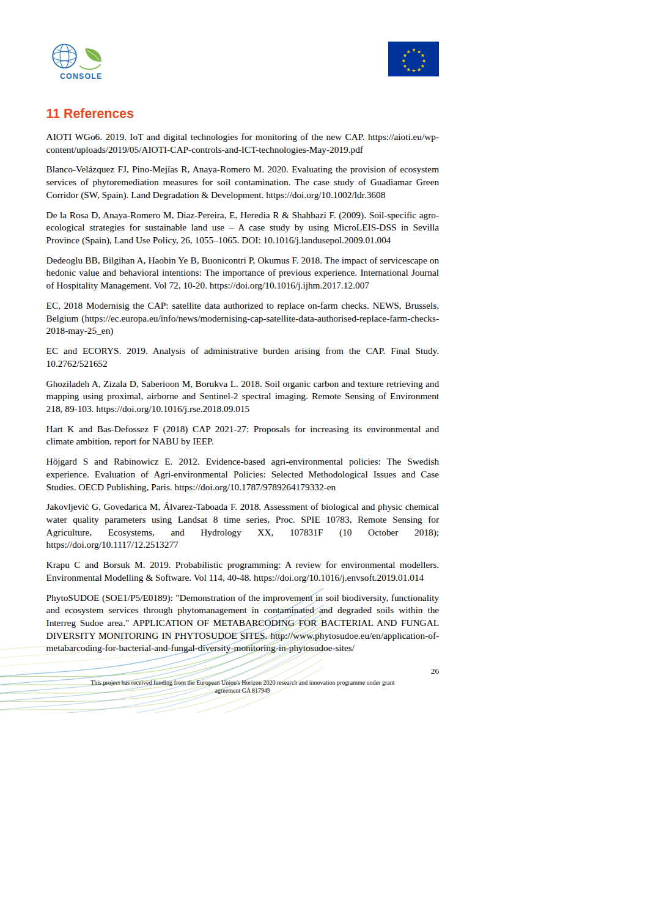CONSOLE
11 References
AIOTI WGo6. 2019. IoT and digital technologies for monitoring of the new CAP. https://aioti.eu/wp-content/uploads/2019/05/AIOTI-CAP-controls-and-ICT-technologies-May-2019.pdf
Blanco-Velázquez FJ, Pino-Mejías R, Anaya-Romero M. 2020. Evaluating the provision of ecosystem services of phytoremediation measures for soil contamination. The case study of Guadiamar Green Corridor (SW, Spain). Land Degradation & Development. https://doi.org/10.1002/ldr.3608
De la Rosa D, Anaya-Romero M, Diaz-Pereira, E, Heredia R & Shahbazi F. (2009). Soil-specific agro-ecological strategies for sustainable land use – A case study by using MicroLEIS-DSS in Sevilla Province (Spain), Land Use Policy, 26, 1055–1065. DOI: 10.1016/j.landusepol.2009.01.004
Dedeoglu BB, Bilgihan A, Haobin Ye B, Buonicontri P, Okumus F. 2018. The impact of servicescape on hedonic value and behavioral intentions: The importance of previous experience. International Journal of Hospitality Management. Vol 72, 10-20. https://doi.org/10.1016/j.ijhm.2017.12.007
EC, 2018 Modernisig the CAP: satellite data authorized to replace on-farm checks. NEWS, Brussels, Belgium (https://ec.europa.eu/info/news/modernising-cap-satellite-data-authorised-replace-farm-checks-2018-may-25_en)
EC and ECORYS. 2019. Analysis of administrative burden arising from the CAP. Final Study. 10.2762/521652
Ghoziladeh A, Zizala D, Saberioon M, Borukva L. 2018. Soil organic carbon and texture retrieving and mapping using proximal, airborne and Sentinel-2 spectral imaging. Remote Sensing of Environment 218, 89-103. https://doi.org/10.1016/j.rse.2018.09.015
Hart K and Bas-Defossez F (2018) CAP 2021-27: Proposals for increasing its environmental and climate ambition, report for NABU by IEEP.
Höjgard S and Rabinowicz E. 2012. Evidence-based agri-environmental policies: The Swedish experience. Evaluation of Agri-environmental Policies: Selected Methodological Issues and Case Studies. OECD Publishing, Paris. https://doi.org/10.1787/9789264179332-en
Jakovljević G, Govedarica M, Álvarez-Taboada F. 2018. Assessment of biological and physic chemical water quality parameters using Landsat 8 time series, Proc. SPIE 10783, Remote Sensing for Agriculture, Ecosystems, and Hydrology XX, 107831F (10 October 2018); https://doi.org/10.1117/12.2513277
Krapu C and Borsuk M. 2019. Probabilistic programming: A review for environmental modellers. Environmental Modelling & Software. Vol 114, 40-48. https://doi.org/10.1016/j.envsoft.2019.01.014
PhytoSUDOE (SOE1/P5/E0189): "Demonstration of the improvement in soil biodiversity, functionality and ecosystem services through phytomanagement in contaminated and degraded soils within the Interreg Sudoe area." APPLICATION OF METABARCODING FOR BACTERIAL AND FUNGAL DIVERSITY MONITORING IN PHYTOSUDOE SITES. http://www.phytosudoe.eu/en/application-of-metabarcoding-for-bacterial-and-fungal-diversity-monitoring-in-phytosudoe-sites/
26
This project has received funding from the European Union's Horizon 2020 research and innovation programme under grant
agreement GA 817949